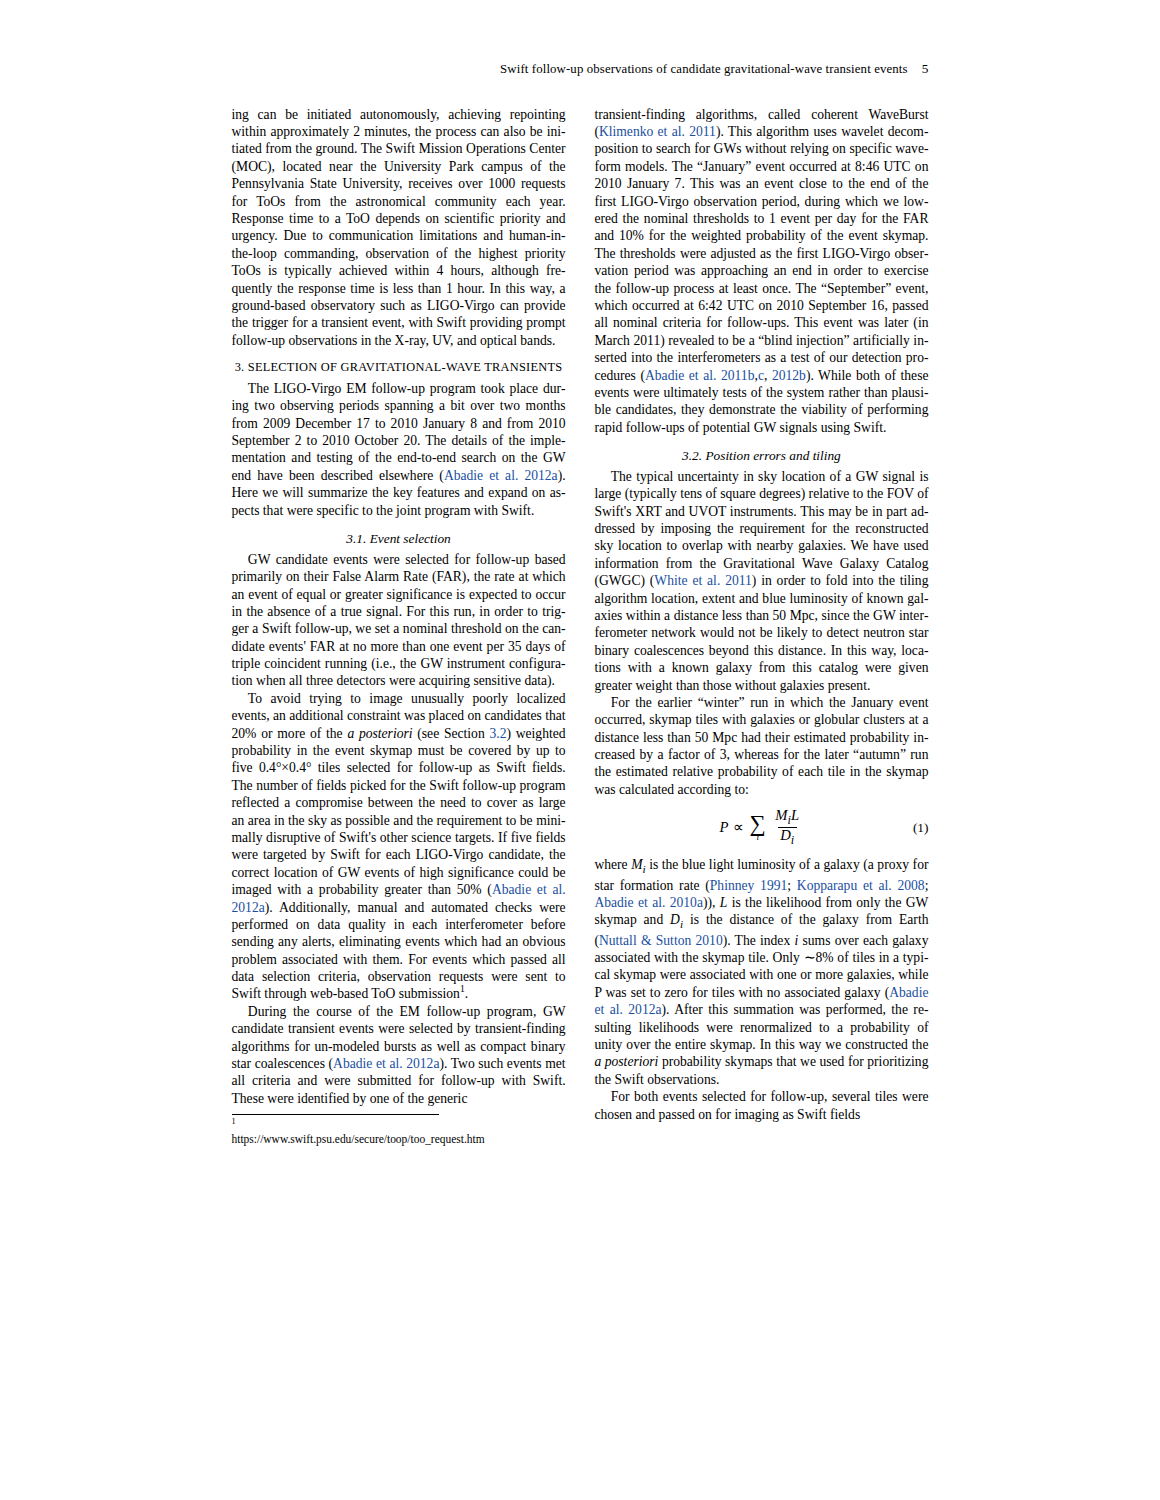Swift follow-up observations of candidate gravitational-wave transient events 5
ing can be initiated autonomously, achieving repointing within approximately 2 minutes, the process can also be initiated from the ground. The Swift Mission Operations Center (MOC), located near the University Park campus of the Pennsylvania State University, receives over 1000 requests for ToOs from the astronomical community each year. Response time to a ToO depends on scientific priority and urgency. Due to communication limitations and human-in-the-loop commanding, observation of the highest priority ToOs is typically achieved within 4 hours, although frequently the response time is less than 1 hour. In this way, a ground-based observatory such as LIGO-Virgo can provide the trigger for a transient event, with Swift providing prompt follow-up observations in the X-ray, UV, and optical bands.
3. selection of gravitational-wave transients
The LIGO-Virgo EM follow-up program took place during two observing periods spanning a bit over two months from 2009 December 17 to 2010 January 8 and from 2010 September 2 to 2010 October 20. The details of the implementation and testing of the end-to-end search on the GW end have been described elsewhere (Abadie et al. 2012a). Here we will summarize the key features and expand on aspects that were specific to the joint program with Swift.
3.1. Event selection
GW candidate events were selected for follow-up based primarily on their False Alarm Rate (FAR), the rate at which an event of equal or greater significance is expected to occur in the absence of a true signal. For this run, in order to trigger a Swift follow-up, we set a nominal threshold on the candidate events' FAR at no more than one event per 35 days of triple coincident running (i.e., the GW instrument configuration when all three detectors were acquiring sensitive data).
To avoid trying to image unusually poorly localized events, an additional constraint was placed on candidates that 20% or more of the a posteriori (see Section 3.2) weighted probability in the event skymap must be covered by up to five 0.4°×0.4° tiles selected for follow-up as Swift fields. The number of fields picked for the Swift follow-up program reflected a compromise between the need to cover as large an area in the sky as possible and the requirement to be minimally disruptive of Swift's other science targets. If five fields were targeted by Swift for each LIGO-Virgo candidate, the correct location of GW events of high significance could be imaged with a probability greater than 50% (Abadie et al. 2012a). Additionally, manual and automated checks were performed on data quality in each interferometer before sending any alerts, eliminating events which had an obvious problem associated with them. For events which passed all data selection criteria, observation requests were sent to Swift through web-based ToO submission1.
During the course of the EM follow-up program, GW candidate transient events were selected by transient-finding algorithms for un-modeled bursts as well as compact binary star coalescences (Abadie et al. 2012a). Two such events met all criteria and were submitted for follow-up with Swift. These were identified by one of the generic
1 https://www.swift.psu.edu/secure/toop/too_request.htm
transient-finding algorithms, called coherent WaveBurst (Klimenko et al. 2011). This algorithm uses wavelet decomposition to search for GWs without relying on specific waveform models. The “January” event occurred at 8:46 UTC on 2010 January 7. This was an event close to the end of the first LIGO-Virgo observation period, during which we lowered the nominal thresholds to 1 event per day for the FAR and 10% for the weighted probability of the event skymap. The thresholds were adjusted as the first LIGO-Virgo observation period was approaching an end in order to exercise the follow-up process at least once. The “September” event, which occurred at 6:42 UTC on 2010 September 16, passed all nominal criteria for follow-ups. This event was later (in March 2011) revealed to be a “blind injection” artificially inserted into the interferometers as a test of our detection procedures (Abadie et al. 2011b,c, 2012b). While both of these events were ultimately tests of the system rather than plausible candidates, they demonstrate the viability of performing rapid follow-ups of potential GW signals using Swift.
3.2. Position errors and tiling
The typical uncertainty in sky location of a GW signal is large (typically tens of square degrees) relative to the FOV of Swift's XRT and UVOT instruments. This may be in part addressed by imposing the requirement for the reconstructed sky location to overlap with nearby galaxies. We have used information from the Gravitational Wave Galaxy Catalog (GWGC) (White et al. 2011) in order to fold into the tiling algorithm location, extent and blue luminosity of known galaxies within a distance less than 50 Mpc, since the GW interferometer network would not be likely to detect neutron star binary coalescences beyond this distance. In this way, locations with a known galaxy from this catalog were given greater weight than those without galaxies present.
For the earlier “winter” run in which the January event occurred, skymap tiles with galaxies or globular clusters at a distance less than 50 Mpc had their estimated probability increased by a factor of 3, whereas for the later “autumn” run the estimated relative probability of each tile in the skymap was calculated according to:
P ∝ ∑i MiL Di (1)
where Mi is the blue light luminosity of a galaxy (a proxy for star formation rate (Phinney 1991; Kopparapu et al. 2008; Abadie et al. 2010a)), L is the likelihood from only the GW skymap and Di is the distance of the galaxy from Earth (Nuttall & Sutton 2010). The index i sums over each galaxy associated with the skymap tile. Only ∼8% of tiles in a typical skymap were associated with one or more galaxies, while P was set to zero for tiles with no associated galaxy (Abadie et al. 2012a). After this summation was performed, the resulting likelihoods were renormalized to a probability of unity over the entire skymap. In this way we constructed the a posteriori probability skymaps that we used for prioritizing the Swift observations.
For both events selected for follow-up, several tiles were chosen and passed on for imaging as Swift fields